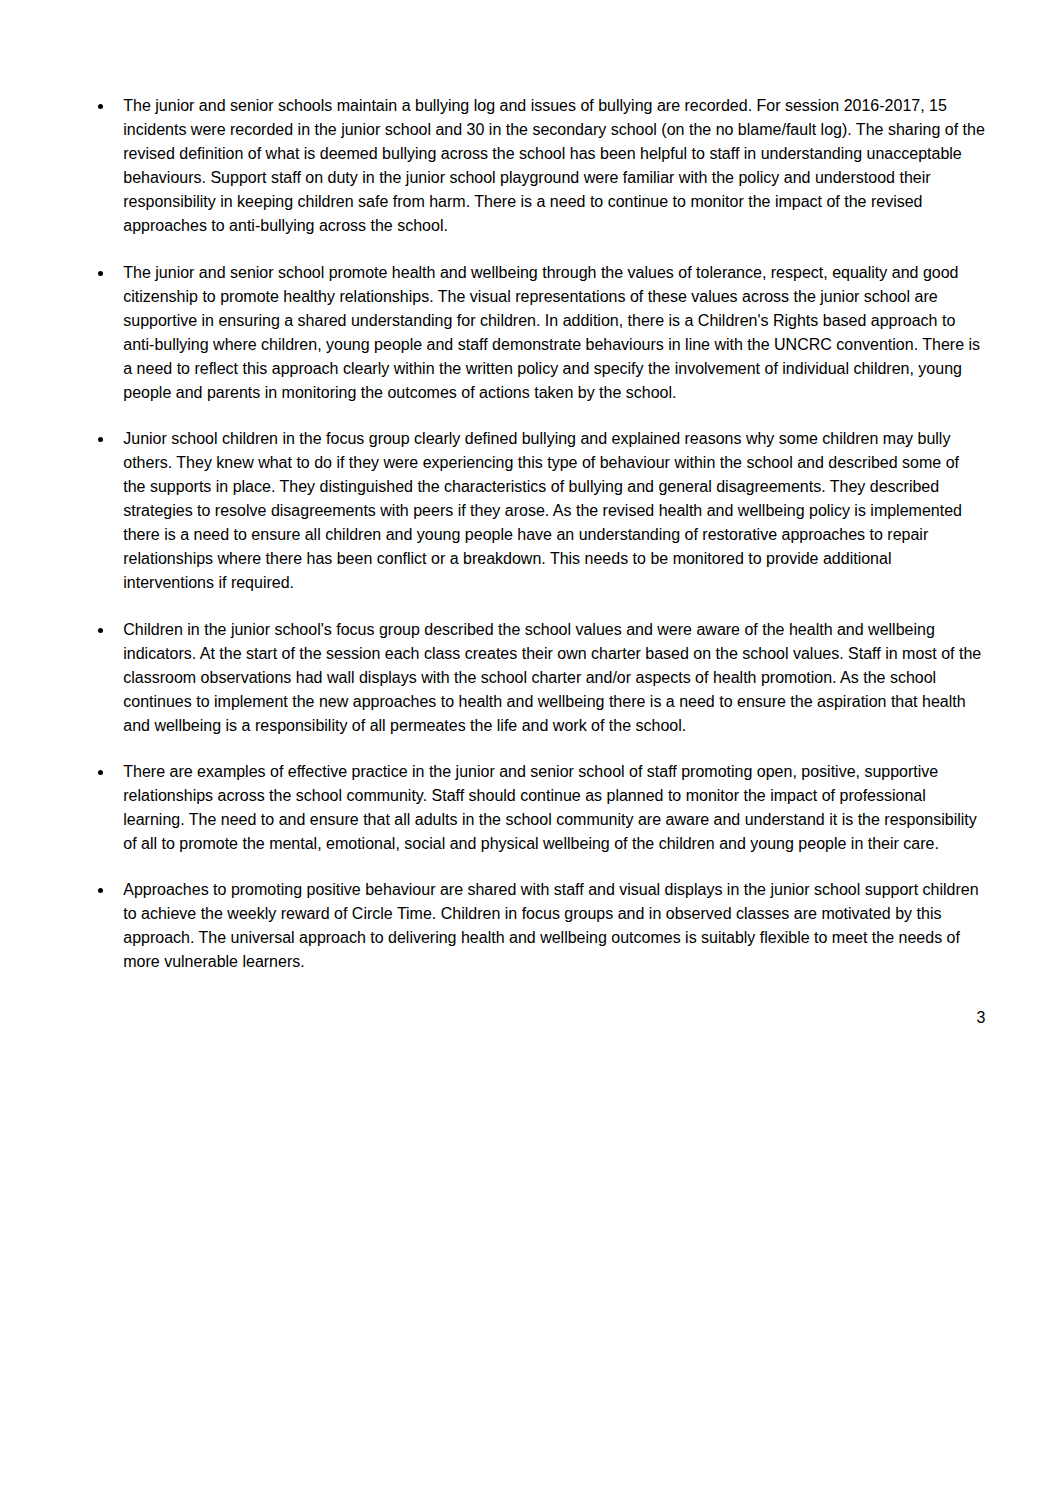The junior and senior schools maintain a bullying log and issues of bullying are recorded. For session 2016-2017, 15 incidents were recorded in the junior school and 30 in the secondary school (on the no blame/fault log). The sharing of the revised definition of what is deemed bullying across the school has been helpful to staff in understanding unacceptable behaviours. Support staff on duty in the junior school playground were familiar with the policy and understood their responsibility in keeping children safe from harm. There is a need to continue to monitor the impact of the revised approaches to anti-bullying across the school.
The junior and senior school promote health and wellbeing through the values of tolerance, respect, equality and good citizenship to promote healthy relationships. The visual representations of these values across the junior school are supportive in ensuring a shared understanding for children. In addition, there is a Children's Rights based approach to anti-bullying where children, young people and staff demonstrate behaviours in line with the UNCRC convention. There is a need to reflect this approach clearly within the written policy and specify the involvement of individual children, young people and parents in monitoring the outcomes of actions taken by the school.
Junior school children in the focus group clearly defined bullying and explained reasons why some children may bully others. They knew what to do if they were experiencing this type of behaviour within the school and described some of the supports in place. They distinguished the characteristics of bullying and general disagreements. They described strategies to resolve disagreements with peers if they arose. As the revised health and wellbeing policy is implemented there is a need to ensure all children and young people have an understanding of restorative approaches to repair relationships where there has been conflict or a breakdown. This needs to be monitored to provide additional interventions if required.
Children in the junior school's focus group described the school values and were aware of the health and wellbeing indicators. At the start of the session each class creates their own charter based on the school values. Staff in most of the classroom observations had wall displays with the school charter and/or aspects of health promotion. As the school continues to implement the new approaches to health and wellbeing there is a need to ensure the aspiration that health and wellbeing is a responsibility of all permeates the life and work of the school.
There are examples of effective practice in the junior and senior school of staff promoting open, positive, supportive relationships across the school community. Staff should continue as planned to monitor the impact of professional learning. The need to and ensure that all adults in the school community are aware and understand it is the responsibility of all to promote the mental, emotional, social and physical wellbeing of the children and young people in their care.
Approaches to promoting positive behaviour are shared with staff and visual displays in the junior school support children to achieve the weekly reward of Circle Time. Children in focus groups and in observed classes are motivated by this approach. The universal approach to delivering health and wellbeing outcomes is suitably flexible to meet the needs of more vulnerable learners.
3